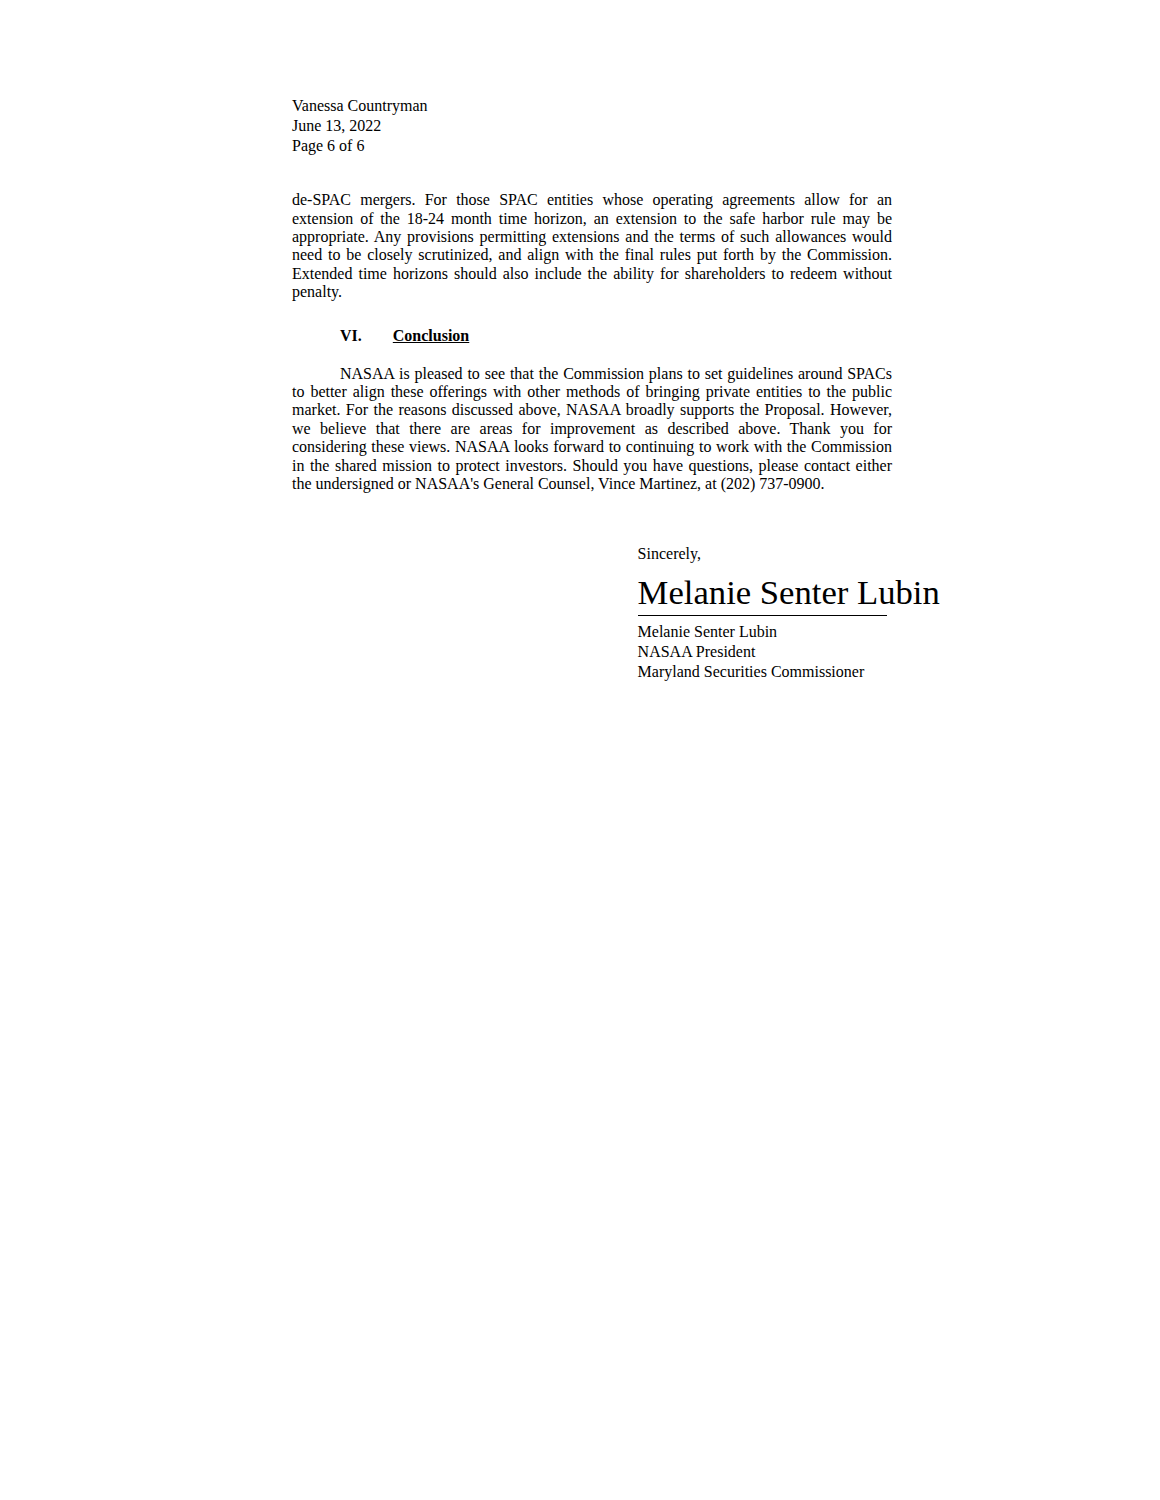Vanessa Countryman
June 13, 2022
Page 6 of 6
de-SPAC mergers. For those SPAC entities whose operating agreements allow for an extension of the 18-24 month time horizon, an extension to the safe harbor rule may be appropriate. Any provisions permitting extensions and the terms of such allowances would need to be closely scrutinized, and align with the final rules put forth by the Commission. Extended time horizons should also include the ability for shareholders to redeem without penalty.
VI. Conclusion
NASAA is pleased to see that the Commission plans to set guidelines around SPACs to better align these offerings with other methods of bringing private entities to the public market. For the reasons discussed above, NASAA broadly supports the Proposal. However, we believe that there are areas for improvement as described above. Thank you for considering these views. NASAA looks forward to continuing to work with the Commission in the shared mission to protect investors. Should you have questions, please contact either the undersigned or NASAA's General Counsel, Vince Martinez, at (202) 737-0900.
Sincerely,
Melanie Senter Lubin
Melanie Senter Lubin
NASAA President
Maryland Securities Commissioner